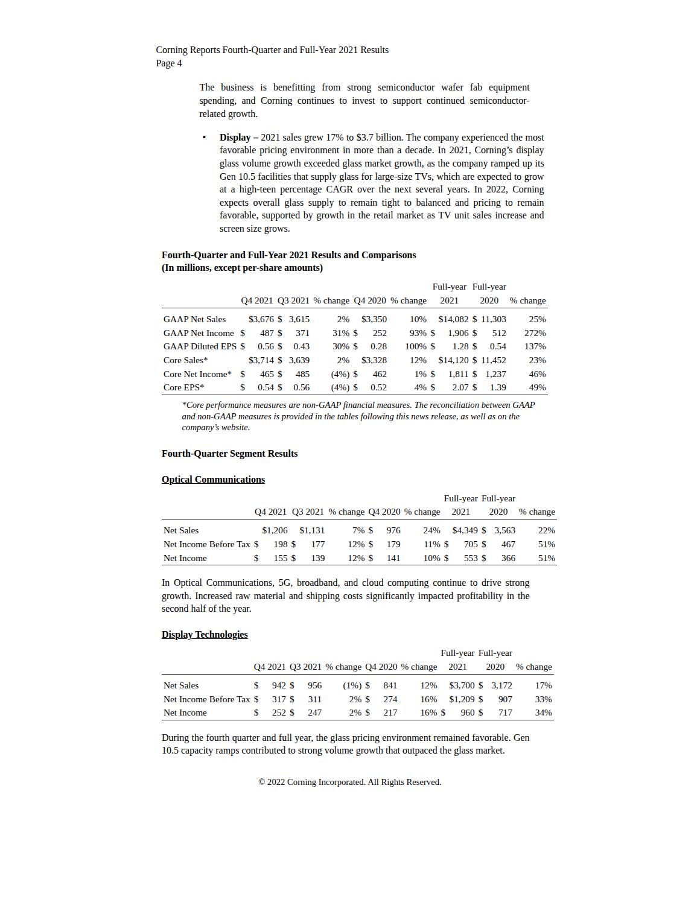Corning Reports Fourth-Quarter and Full-Year 2021 Results
Page 4
The business is benefitting from strong semiconductor wafer fab equipment spending, and Corning continues to invest to support continued semiconductor-related growth.
Display – 2021 sales grew 17% to $3.7 billion. The company experienced the most favorable pricing environment in more than a decade. In 2021, Corning’s display glass volume growth exceeded glass market growth, as the company ramped up its Gen 10.5 facilities that supply glass for large-size TVs, which are expected to grow at a high-teen percentage CAGR over the next several years. In 2022, Corning expects overall glass supply to remain tight to balanced and pricing to remain favorable, supported by growth in the retail market as TV unit sales increase and screen size grows.
Fourth-Quarter and Full-Year 2021 Results and Comparisons
(In millions, except per-share amounts)
| | | | | | | Full-year | Full-year | |
| --- | --- | --- | --- | --- | --- | --- | --- | --- |
| | Q4 2021 | Q3 2021 | % change | Q4 2020 | % change | 2021 | 2020 | % change |
| GAAP Net Sales | | $3,676 | $ | 3,615 | 2% | | $3,350 | 10% | | $14,082 | $ | 11,303 | 25% |
| GAAP Net Income | $ | 487 | $ | 371 | 31% | $ | 252 | 93% | $ | 1,906 | $ | 512 | 272% |
| GAAP Diluted EPS | $ | 0.56 | $ | 0.43 | 30% | $ | 0.28 | 100% | $ | 1.28 | $ | 0.54 | 137% |
| Core Sales* | | $3,714 | $ | 3,639 | 2% | | $3,328 | 12% | | $14,120 | $ | 11,452 | 23% |
| Core Net Income* | $ | 465 | $ | 485 | (4%) | $ | 462 | 1% | $ | 1,811 | $ | 1,237 | 46% |
| Core EPS* | $ | 0.54 | $ | 0.56 | (4%) | $ | 0.52 | 4% | $ | 2.07 | $ | 1.39 | 49% |
*Core performance measures are non-GAAP financial measures. The reconciliation between GAAP and non-GAAP measures is provided in the tables following this news release, as well as on the company’s website.
Fourth-Quarter Segment Results
Optical Communications
| | | | | | | Full-year | Full-year | |
| --- | --- | --- | --- | --- | --- | --- | --- | --- |
| | Q4 2021 | Q3 2021 | % change | Q4 2020 | % change | 2021 | 2020 | % change |
| Net Sales | | $1,206 | | $1,131 | 7% | $ | 976 | 24% | | $4,349 | $ | 3,563 | 22% |
| Net Income Before Tax | $ | 198 | $ | 177 | 12% | $ | 179 | 11% | $ | 705 | $ | 467 | 51% |
| Net Income | $ | 155 | $ | 139 | 12% | $ | 141 | 10% | $ | 553 | $ | 366 | 51% |
In Optical Communications, 5G, broadband, and cloud computing continue to drive strong growth. Increased raw material and shipping costs significantly impacted profitability in the second half of the year.
Display Technologies
| | | | | | | Full-year | Full-year | |
| --- | --- | --- | --- | --- | --- | --- | --- | --- |
| | Q4 2021 | Q3 2021 | % change | Q4 2020 | % change | 2021 | 2020 | % change |
| Net Sales | $ | 942 | $ | 956 | (1%) | $ | 841 | 12% | | $3,700 | $ | 3,172 | 17% |
| Net Income Before Tax | $ | 317 | $ | 311 | 2% | $ | 274 | 16% | | $1,209 | $ | 907 | 33% |
| Net Income | $ | 252 | $ | 247 | 2% | $ | 217 | 16% | $ | 960 | $ | 717 | 34% |
During the fourth quarter and full year, the glass pricing environment remained favorable. Gen 10.5 capacity ramps contributed to strong volume growth that outpaced the glass market.
© 2022 Corning Incorporated. All Rights Reserved.